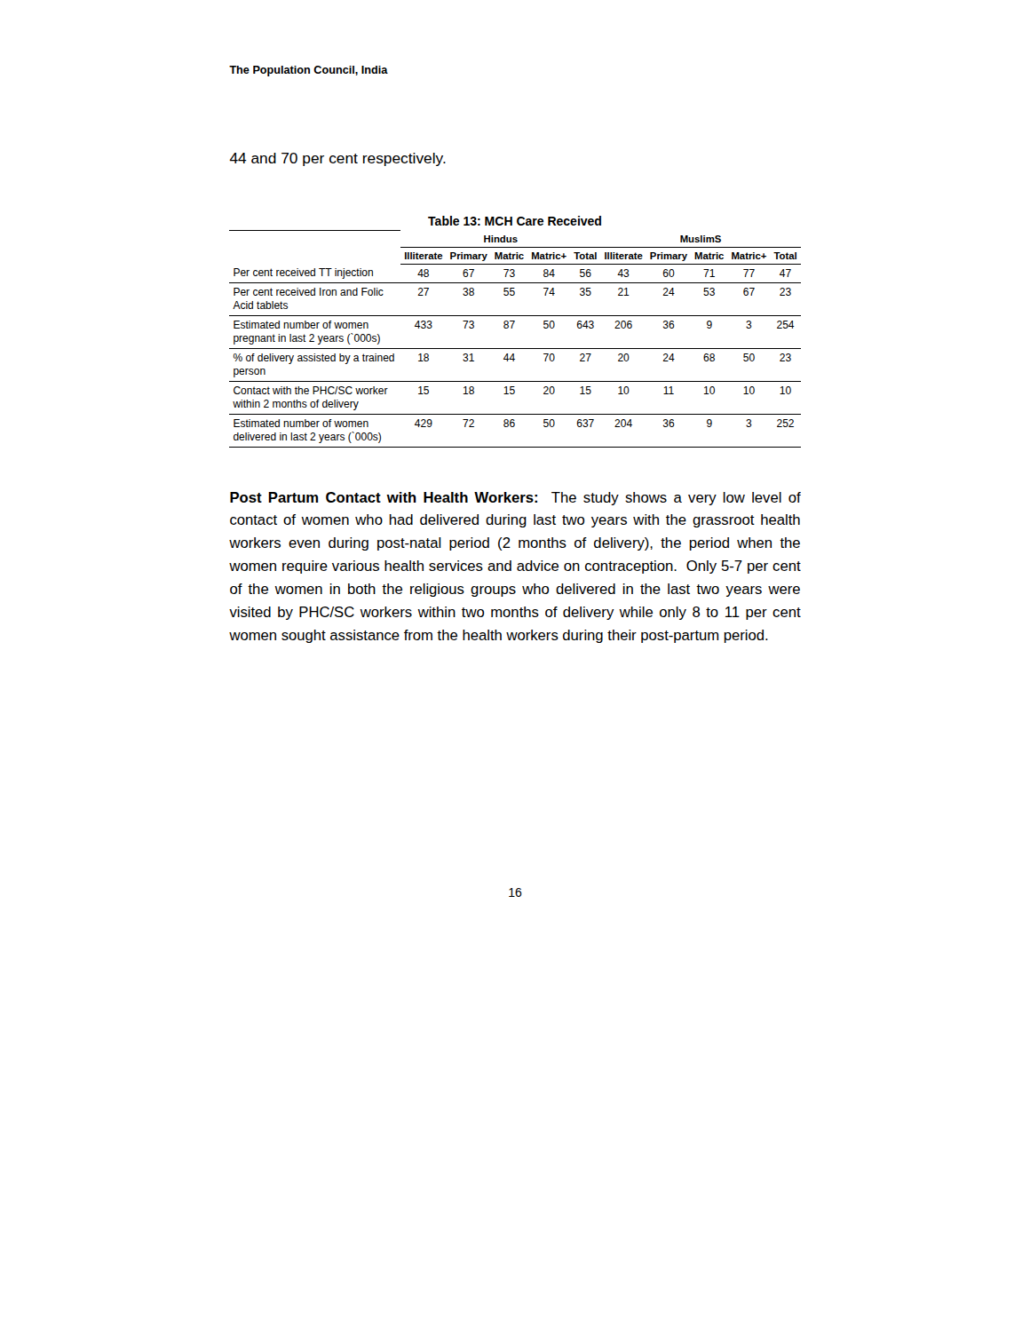The Population Council, India
44 and 70 per cent respectively.
Table 13: MCH Care Received
| | Hindus | MuslimS |
| --- | --- | --- |
| | Illiterate | Primary | Matric | Matric+ | Total | Illiterate | Primary | Matric | Matric+ | Total |
| Per cent received TT injection | 48 | 67 | 73 | 84 | 56 | 43 | 60 | 71 | 77 | 47 |
| Per cent received Iron and Folic Acid tablets | 27 | 38 | 55 | 74 | 35 | 21 | 24 | 53 | 67 | 23 |
| Estimated number of women pregnant in last 2 years (`000s) | 433 | 73 | 87 | 50 | 643 | 206 | 36 | 9 | 3 | 254 |
| % of delivery assisted by a trained person | 18 | 31 | 44 | 70 | 27 | 20 | 24 | 68 | 50 | 23 |
| Contact with the PHC/SC worker within 2 months of delivery | 15 | 18 | 15 | 20 | 15 | 10 | 11 | 10 | 10 | 10 |
| Estimated number of women delivered in last 2 years (`000s) | 429 | 72 | 86 | 50 | 637 | 204 | 36 | 9 | 3 | 252 |
Post Partum Contact with Health Workers: The study shows a very low level of contact of women who had delivered during last two years with the grassroot health workers even during post-natal period (2 months of delivery), the period when the women require various health services and advice on contraception. Only 5-7 per cent of the women in both the religious groups who delivered in the last two years were visited by PHC/SC workers within two months of delivery while only 8 to 11 per cent women sought assistance from the health workers during their post-partum period.
16